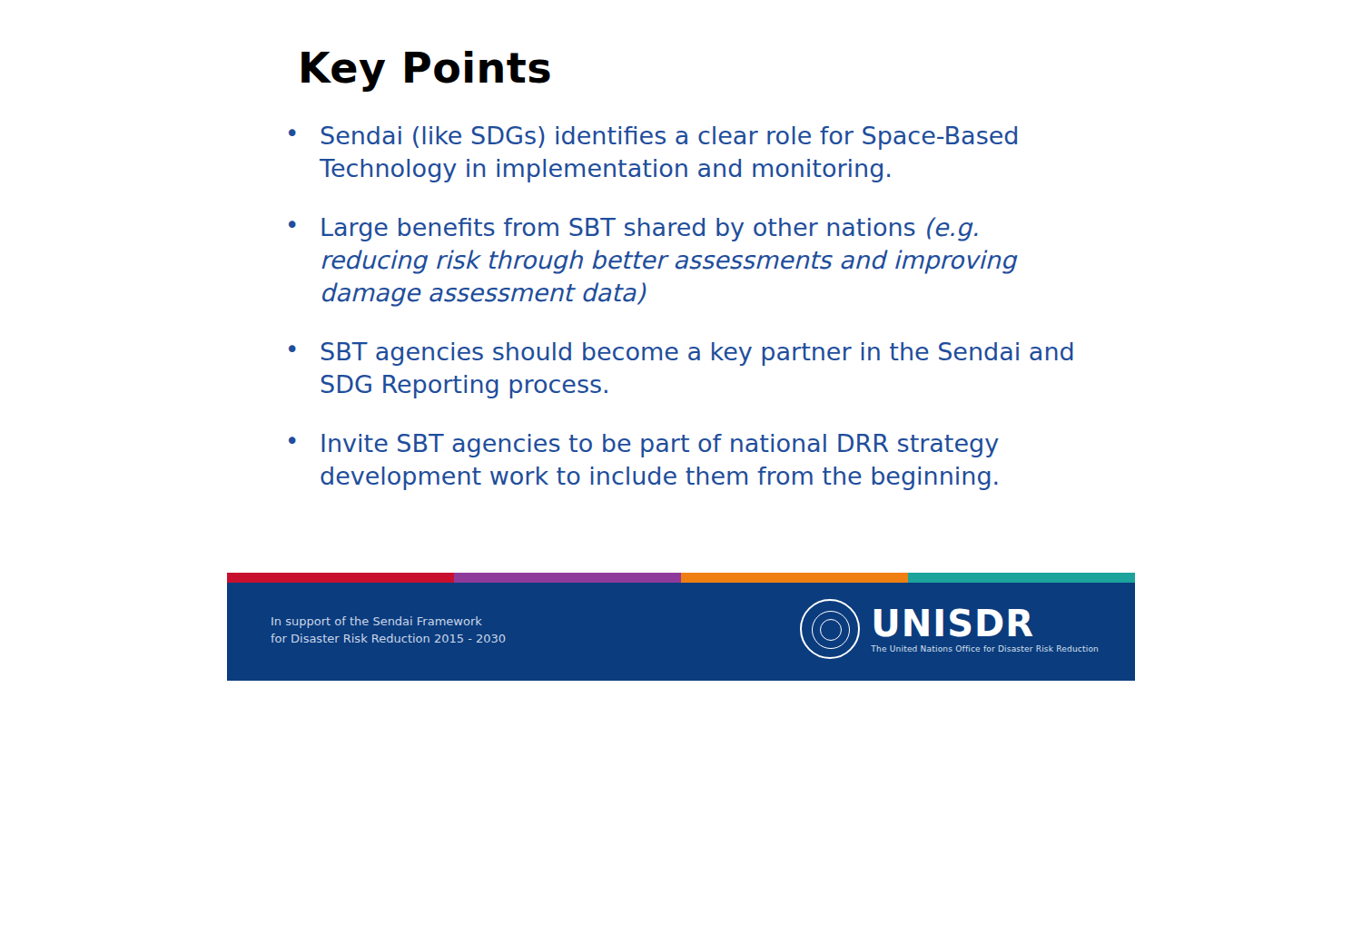Key Points
Sendai (like SDGs) identifies a clear role for Space-Based Technology in implementation and monitoring.
Large benefits from SBT shared by other nations (e.g. reducing risk through better assessments and improving damage assessment data)
SBT agencies should become a key partner in the Sendai and SDG Reporting process.
Invite SBT agencies to be part of national DRR strategy development work to include them from the beginning.
In support of the Sendai Framework
for Disaster Risk Reduction 2015 - 2030
UNISDR
The United Nations Office for Disaster Risk Reduction